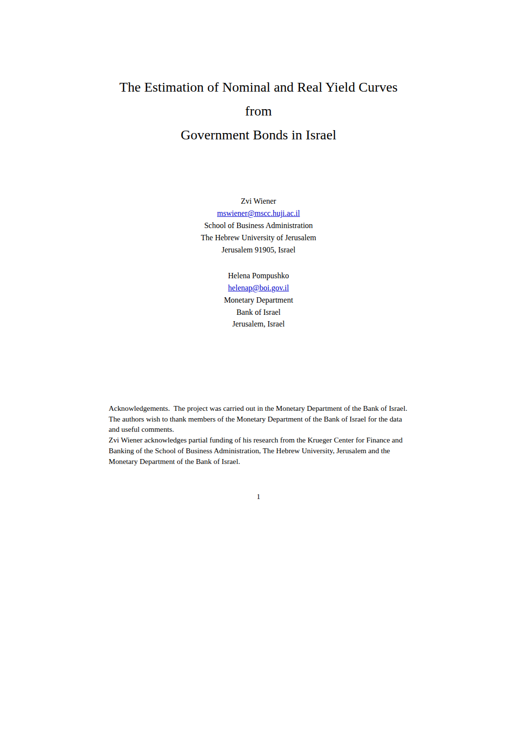The Estimation of Nominal and Real Yield Curves from
Government Bonds in Israel
Zvi Wiener
mswiener@mscc.huji.ac.il
School of Business Administration
The Hebrew University of Jerusalem
Jerusalem 91905, Israel
Helena Pompushko
helenap@boi.gov.il
Monetary Department
Bank of Israel
Jerusalem, Israel
Acknowledgements. The project was carried out in the Monetary Department of the Bank of Israel. The authors wish to thank members of the Monetary Department of the Bank of Israel for the data and useful comments.
Zvi Wiener acknowledges partial funding of his research from the Krueger Center for Finance and Banking of the School of Business Administration, The Hebrew University, Jerusalem and the Monetary Department of the Bank of Israel.
1